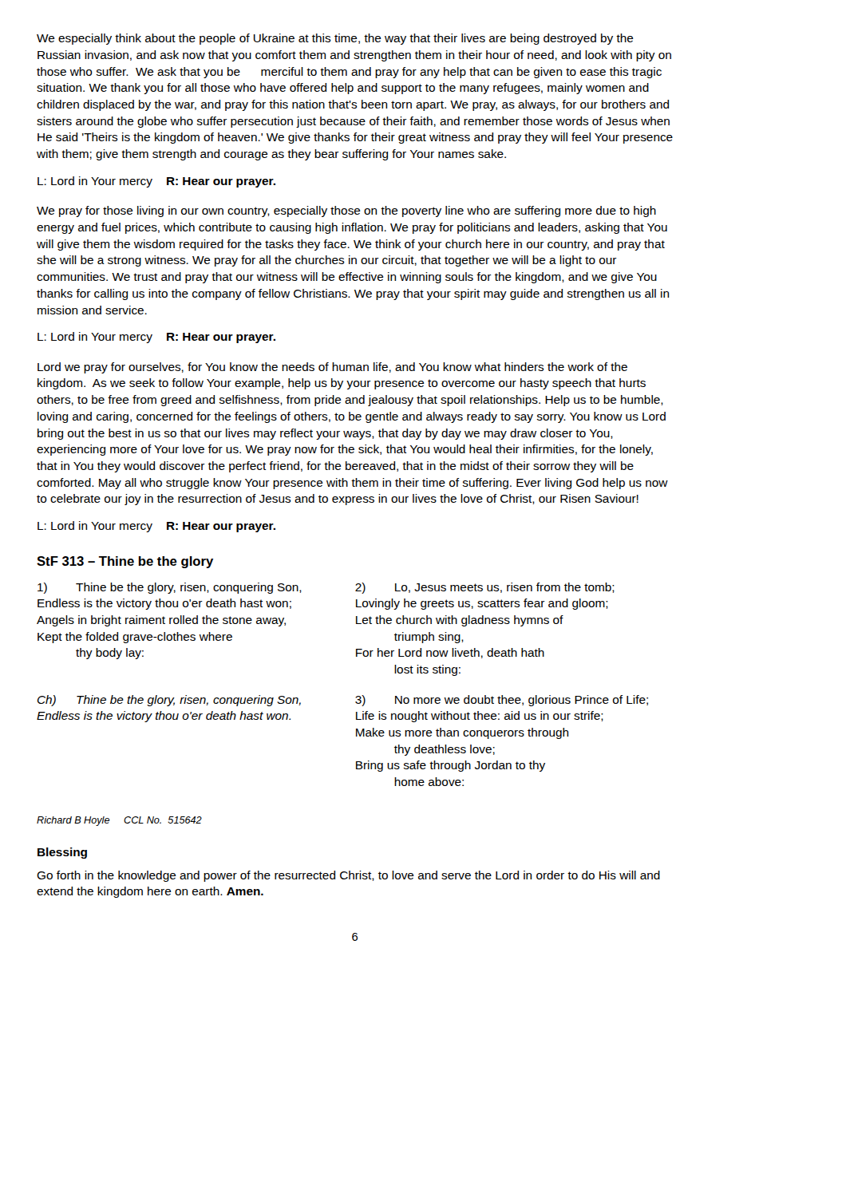We especially think about the people of Ukraine at this time, the way that their lives are being destroyed by the Russian invasion, and ask now that you comfort them and strengthen them in their hour of need, and look with pity on those who suffer. We ask that you be merciful to them and pray for any help that can be given to ease this tragic situation. We thank you for all those who have offered help and support to the many refugees, mainly women and children displaced by the war, and pray for this nation that's been torn apart. We pray, as always, for our brothers and sisters around the globe who suffer persecution just because of their faith, and remember those words of Jesus when He said 'Theirs is the kingdom of heaven.' We give thanks for their great witness and pray they will feel Your presence with them; give them strength and courage as they bear suffering for Your names sake.
L: Lord in Your mercy R: Hear our prayer.
We pray for those living in our own country, especially those on the poverty line who are suffering more due to high energy and fuel prices, which contribute to causing high inflation. We pray for politicians and leaders, asking that You will give them the wisdom required for the tasks they face. We think of your church here in our country, and pray that she will be a strong witness. We pray for all the churches in our circuit, that together we will be a light to our communities. We trust and pray that our witness will be effective in winning souls for the kingdom, and we give You thanks for calling us into the company of fellow Christians. We pray that your spirit may guide and strengthen us all in mission and service.
L: Lord in Your mercy R: Hear our prayer.
Lord we pray for ourselves, for You know the needs of human life, and You know what hinders the work of the kingdom. As we seek to follow Your example, help us by your presence to overcome our hasty speech that hurts others, to be free from greed and selfishness, from pride and jealousy that spoil relationships. Help us to be humble, loving and caring, concerned for the feelings of others, to be gentle and always ready to say sorry. You know us Lord bring out the best in us so that our lives may reflect your ways, that day by day we may draw closer to You, experiencing more of Your love for us. We pray now for the sick, that You would heal their infirmities, for the lonely, that in You they would discover the perfect friend, for the bereaved, that in the midst of their sorrow they will be comforted. May all who struggle know Your presence with them in their time of suffering. Ever living God help us now to celebrate our joy in the resurrection of Jesus and to express in our lives the love of Christ, our Risen Saviour!
L: Lord in Your mercy R: Hear our prayer.
StF 313 – Thine be the glory
| 1) Thine be the glory, risen, conquering Son, Endless is the victory thou o'er death hast won; Angels in bright raiment rolled the stone away, Kept the folded grave-clothes where thy body lay: | 2) Lo, Jesus meets us, risen from the tomb; Lovingly he greets us, scatters fear and gloom; Let the church with gladness hymns of triumph sing, For her Lord now liveth, death hath lost its sting: |
| Ch) Thine be the glory, risen, conquering Son, Endless is the victory thou o'er death hast won. | 3) No more we doubt thee, glorious Prince of Life; Life is nought without thee: aid us in our strife; Make us more than conquerors through thy deathless love; Bring us safe through Jordan to thy home above: |
Richard B Hoyle CCL No. 515642
Blessing
Go forth in the knowledge and power of the resurrected Christ, to love and serve the Lord in order to do His will and extend the kingdom here on earth. Amen.
6